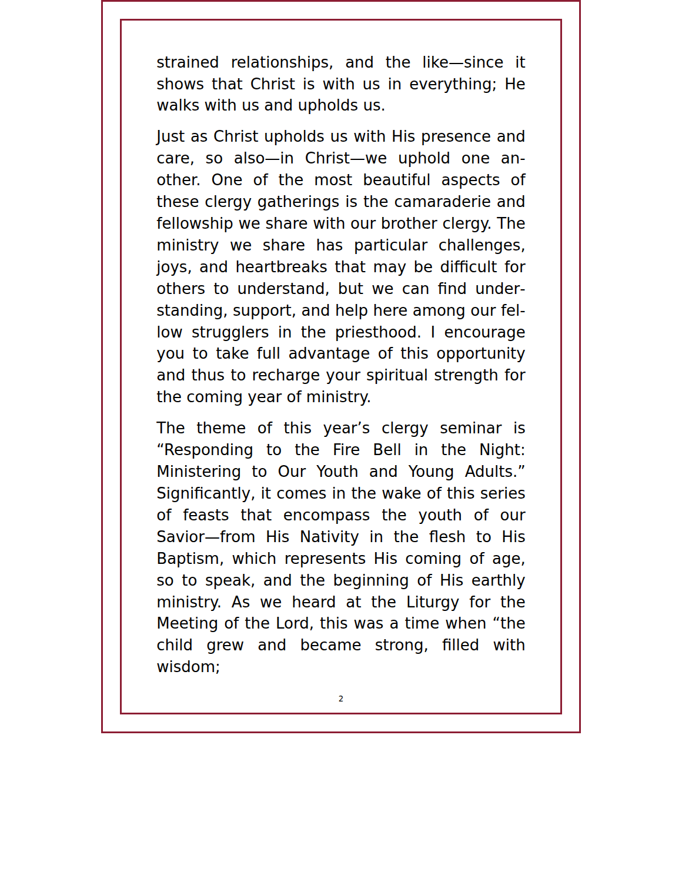strained relationships, and the like—since it shows that Christ is with us in everything; He walks with us and upholds us.
Just as Christ upholds us with His presence and care, so also—in Christ—we uphold one another. One of the most beautiful aspects of these clergy gatherings is the camaraderie and fellowship we share with our brother clergy. The ministry we share has particular challenges, joys, and heartbreaks that may be difficult for others to understand, but we can find understanding, support, and help here among our fellow strugglers in the priesthood. I encourage you to take full advantage of this opportunity and thus to recharge your spiritual strength for the coming year of ministry.
The theme of this year’s clergy seminar is “Responding to the Fire Bell in the Night: Ministering to Our Youth and Young Adults.” Significantly, it comes in the wake of this series of feasts that encompass the youth of our Savior—from His Nativity in the flesh to His Baptism, which represents His coming of age, so to speak, and the beginning of His earthly ministry. As we heard at the Liturgy for the Meeting of the Lord, this was a time when “the child grew and became strong, filled with wisdom;
2